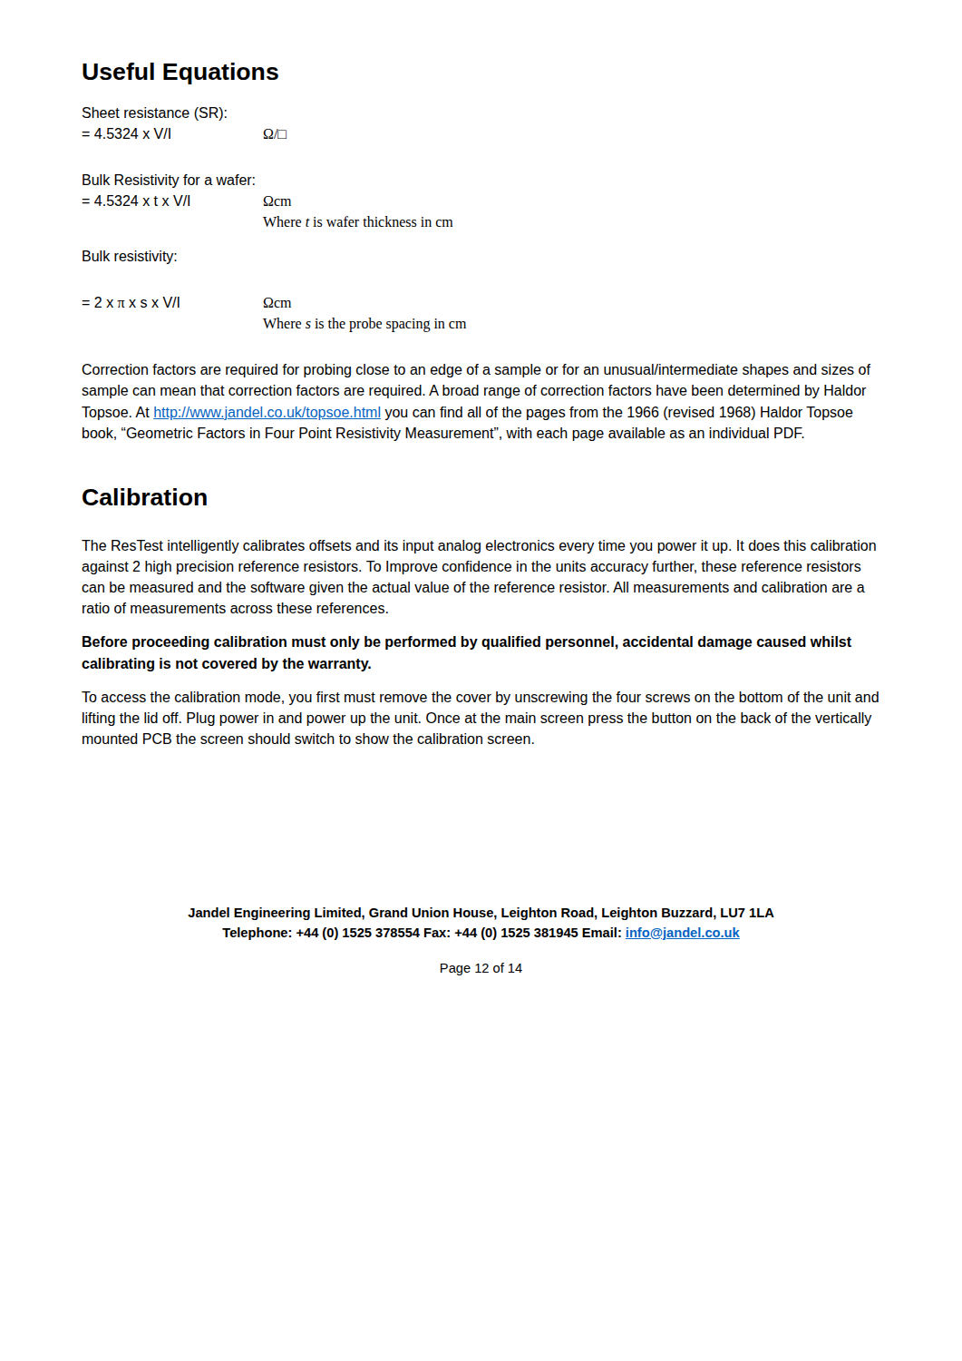Useful Equations
Sheet resistance (SR):
= 4.5324 x V/I Ω/□
Bulk Resistivity for a wafer:
= 4.5324 x t x V/I Ωcm
Where t is wafer thickness in cm
Bulk resistivity:
= 2 x π x s x V/I Ωcm
Where s is the probe spacing in cm
Correction factors are required for probing close to an edge of a sample or for an unusual/intermediate shapes and sizes of sample can mean that correction factors are required. A broad range of correction factors have been determined by Haldor Topsoe. At http://www.jandel.co.uk/topsoe.html you can find all of the pages from the 1966 (revised 1968) Haldor Topsoe book, “Geometric Factors in Four Point Resistivity Measurement”, with each page available as an individual PDF.
Calibration
The ResTest intelligently calibrates offsets and its input analog electronics every time you power it up. It does this calibration against 2 high precision reference resistors. To Improve confidence in the units accuracy further, these reference resistors can be measured and the software given the actual value of the reference resistor. All measurements and calibration are a ratio of measurements across these references.
Before proceeding calibration must only be performed by qualified personnel, accidental damage caused whilst calibrating is not covered by the warranty.
To access the calibration mode, you first must remove the cover by unscrewing the four screws on the bottom of the unit and lifting the lid off. Plug power in and power up the unit. Once at the main screen press the button on the back of the vertically mounted PCB the screen should switch to show the calibration screen.
Jandel Engineering Limited, Grand Union House, Leighton Road, Leighton Buzzard, LU7 1LA
Telephone: +44 (0) 1525 378554 Fax: +44 (0) 1525 381945 Email: info@jandel.co.uk
Page 12 of 14